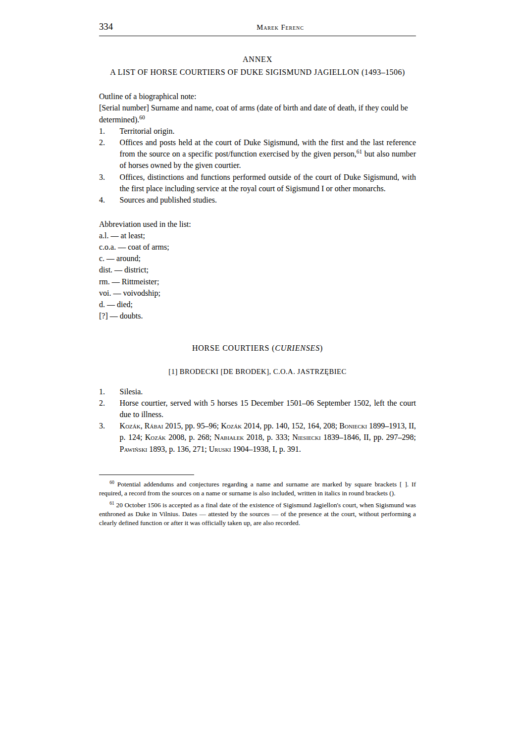334 Marek Ferenc
ANNEX
A LIST OF HORSE COURTIERS OF DUKE SIGISMUND JAGIELLON (1493–1506)
Outline of a biographical note:
[Serial number] Surname and name, coat of arms (date of birth and date of death, if they could be determined).60
Territorial origin.
Offices and posts held at the court of Duke Sigismund, with the first and the last reference from the source on a specific post/function exercised by the given person,61 but also number of horses owned by the given courtier.
Offices, distinctions and functions performed outside of the court of Duke Sigismund, with the first place including service at the royal court of Sigismund I or other monarchs.
Sources and published studies.
Abbreviation used in the list:
a.l. — at least;
c.o.a. — coat of arms;
c. — around;
dist. — district;
rm. — Rittmeister;
voi. — voivodship;
d. — died;
[?] — doubts.
HORSE COURTIERS (CURIENSES)
[1] BRODECKI [DE BRODEK], C.O.A. JASTRZĘBIEC
Silesia.
Horse courtier, served with 5 horses 15 December 1501–06 September 1502, left the court due to illness.
Kozák, Rábai 2015, pp. 95–96; Kozák 2014, pp. 140, 152, 164, 208; Boniecki 1899–1913, II, p. 124; Kozák 2008, p. 268; Nabiałek 2018, p. 333; Niesiecki 1839–1846, II, pp. 297–298; Pawiński 1893, p. 136, 271; Uruski 1904–1938, I, p. 391.
60 Potential addendums and conjectures regarding a name and surname are marked by square brackets [ ]. If required, a record from the sources on a name or surname is also included, written in italics in round brackets ().
61 20 October 1506 is accepted as a final date of the existence of Sigismund Jagiellon's court, when Sigismund was enthroned as Duke in Vilnius. Dates — attested by the sources — of the presence at the court, without performing a clearly defined function or after it was officially taken up, are also recorded.